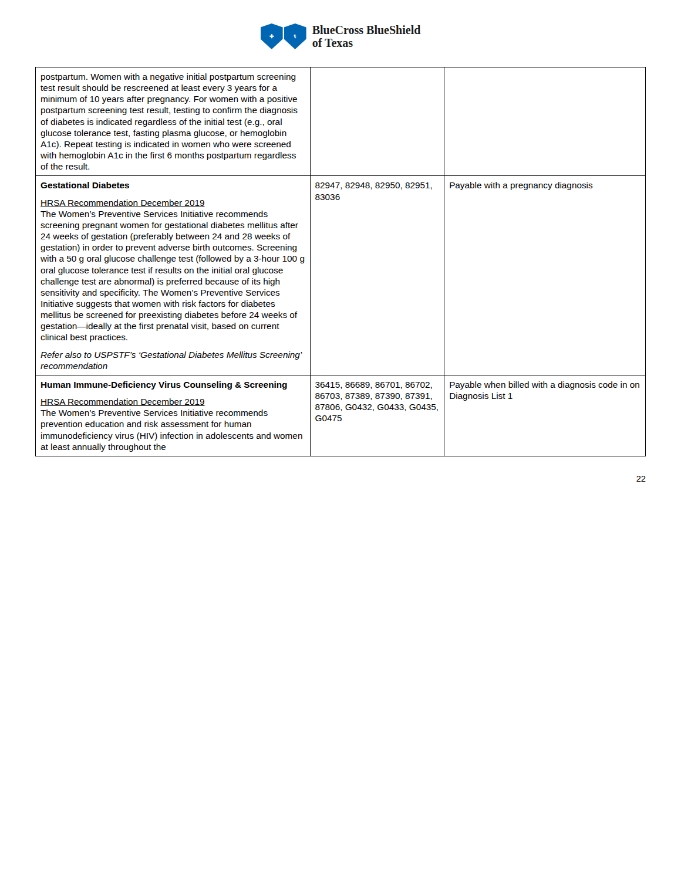✚
⚕
BlueCross BlueShield
of Texas
| postpartum. Women with a negative initial postpartum screening test result should be rescreened at least every 3 years for a minimum of 10 years after pregnancy. For women with a positive postpartum screening test result, testing to confirm the diagnosis of diabetes is indicated regardless of the initial test (e.g., oral glucose tolerance test, fasting plasma glucose, or hemoglobin A1c). Repeat testing is indicated in women who were screened with hemoglobin A1c in the first 6 months postpartum regardless of the result. | | |
| Gestational Diabetes HRSA Recommendation December 2019 The Women’s Preventive Services Initiative recommends screening pregnant women for gestational diabetes mellitus after 24 weeks of gestation (preferably between 24 and 28 weeks of gestation) in order to prevent adverse birth outcomes. Screening with a 50 g oral glucose challenge test (followed by a 3-hour 100 g oral glucose tolerance test if results on the initial oral glucose challenge test are abnormal) is preferred because of its high sensitivity and specificity. The Women’s Preventive Services Initiative suggests that women with risk factors for diabetes mellitus be screened for preexisting diabetes before 24 weeks of gestation—ideally at the first prenatal visit, based on current clinical best practices. Refer also to USPSTF’s ‘Gestational Diabetes Mellitus Screening’ recommendation | 82947, 82948, 82950, 82951, 83036 | Payable with a pregnancy diagnosis |
| Human Immune-Deficiency Virus Counseling & Screening HRSA Recommendation December 2019 The Women’s Preventive Services Initiative recommends prevention education and risk assessment for human immunodeficiency virus (HIV) infection in adolescents and women at least annually throughout the | 36415, 86689, 86701, 86702, 86703, 87389, 87390, 87391, 87806, G0432, G0433, G0435, G0475 | Payable when billed with a diagnosis code in on Diagnosis List 1 |
22